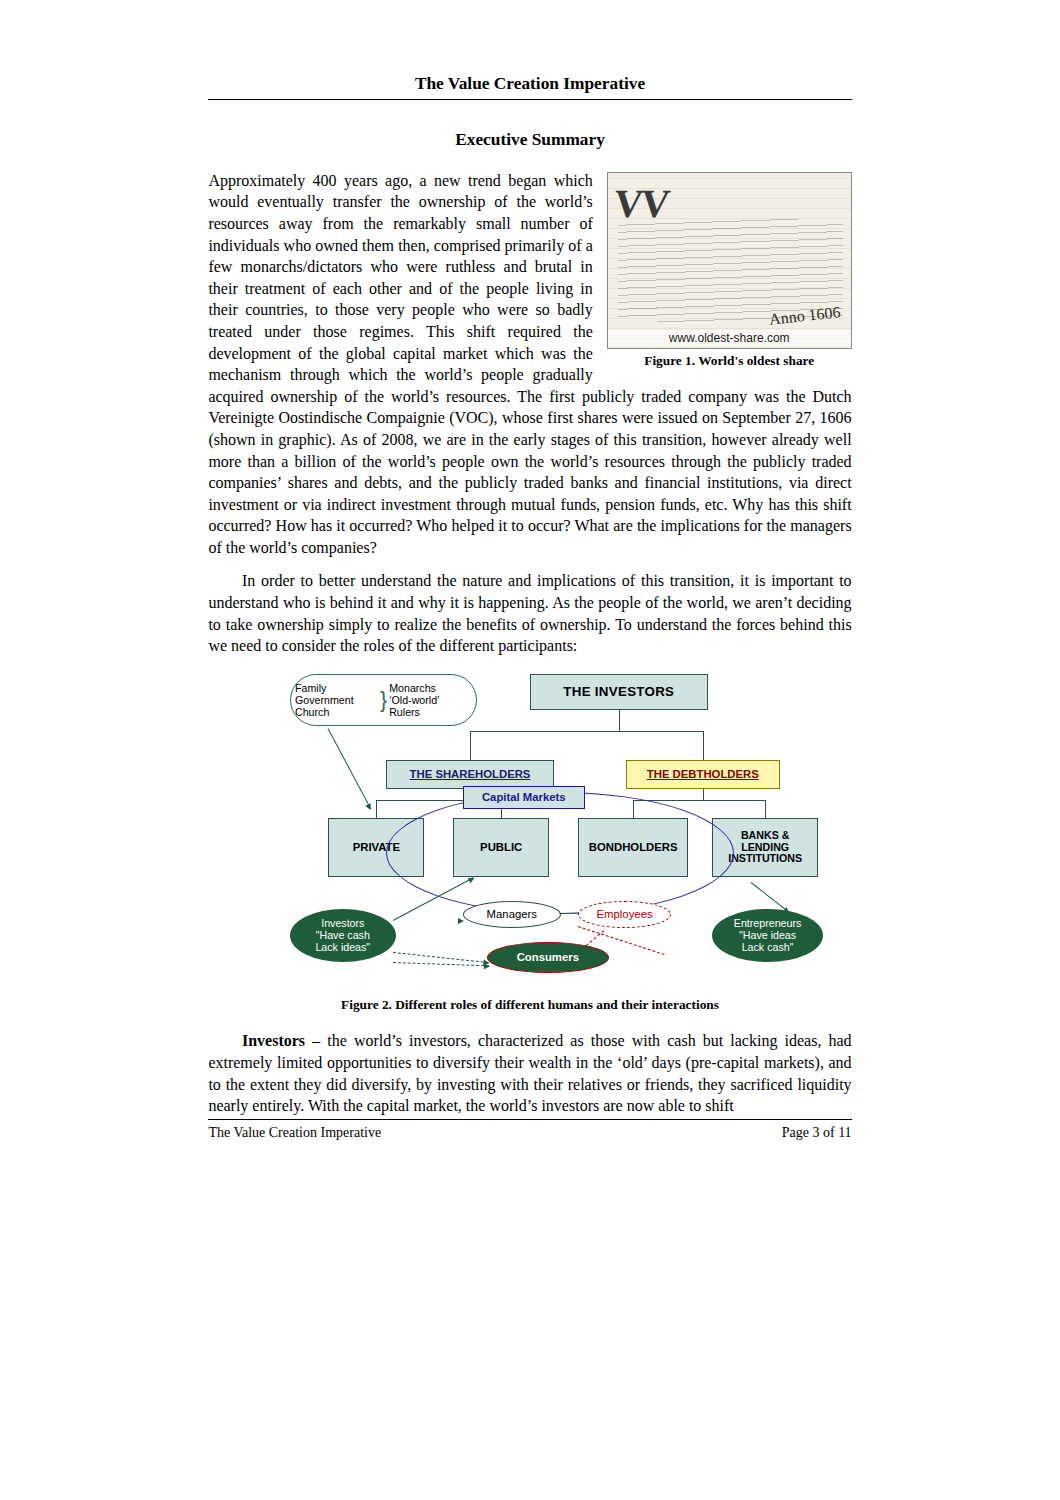The Value Creation Imperative
Executive Summary
VV
Anno 1606
www.oldest-share.com
Figure 1. World's oldest share
Approximately 400 years ago, a new trend began which would eventually transfer the ownership of the world’s resources away from the remarkably small number of individuals who owned them then, comprised primarily of a few monarchs/dictators who were ruthless and brutal in their treatment of each other and of the people living in their countries, to those very people who were so badly treated under those regimes. This shift required the development of the global capital market which was the mechanism through which the world’s people gradually acquired ownership of the world’s resources. The first publicly traded company was the Dutch Vereinigte Oostindische Compaignie (VOC), whose first shares were issued on September 27, 1606 (shown in graphic). As of 2008, we are in the early stages of this transition, however already well more than a billion of the world’s people own the world’s resources through the publicly traded companies’ shares and debts, and the publicly traded banks and financial institutions, via direct investment or via indirect investment through mutual funds, pension funds, etc. Why has this shift occurred? How has it occurred? Who helped it to occur? What are the implications for the managers of the world’s companies?
In order to better understand the nature and implications of this transition, it is important to understand who is behind it and why it is happening. As the people of the world, we aren’t deciding to take ownership simply to realize the benefits of ownership. To understand the forces behind this we need to consider the roles of the different participants:
Family
Government
Church
}
Monarchs
‘Old-world’
Rulers
THE INVESTORS
THE SHAREHOLDERS
THE DEBTHOLDERS
PRIVATE
PUBLIC
BONDHOLDERS
BANKS &
LENDING
INSTITUTIONS
Capital Markets
Managers
Employees
Consumers
Investors
"Have cash
Lack ideas"
Entrepreneurs
"Have ideas
Lack cash"
Figure 2. Different roles of different humans and their interactions
Investors – the world’s investors, characterized as those with cash but lacking ideas, had extremely limited opportunities to diversify their wealth in the ‘old’ days (pre-capital markets), and to the extent they did diversify, by investing with their relatives or friends, they sacrificed liquidity nearly entirely. With the capital market, the world’s investors are now able to shift
The Value Creation Imperative
Page 3 of 11